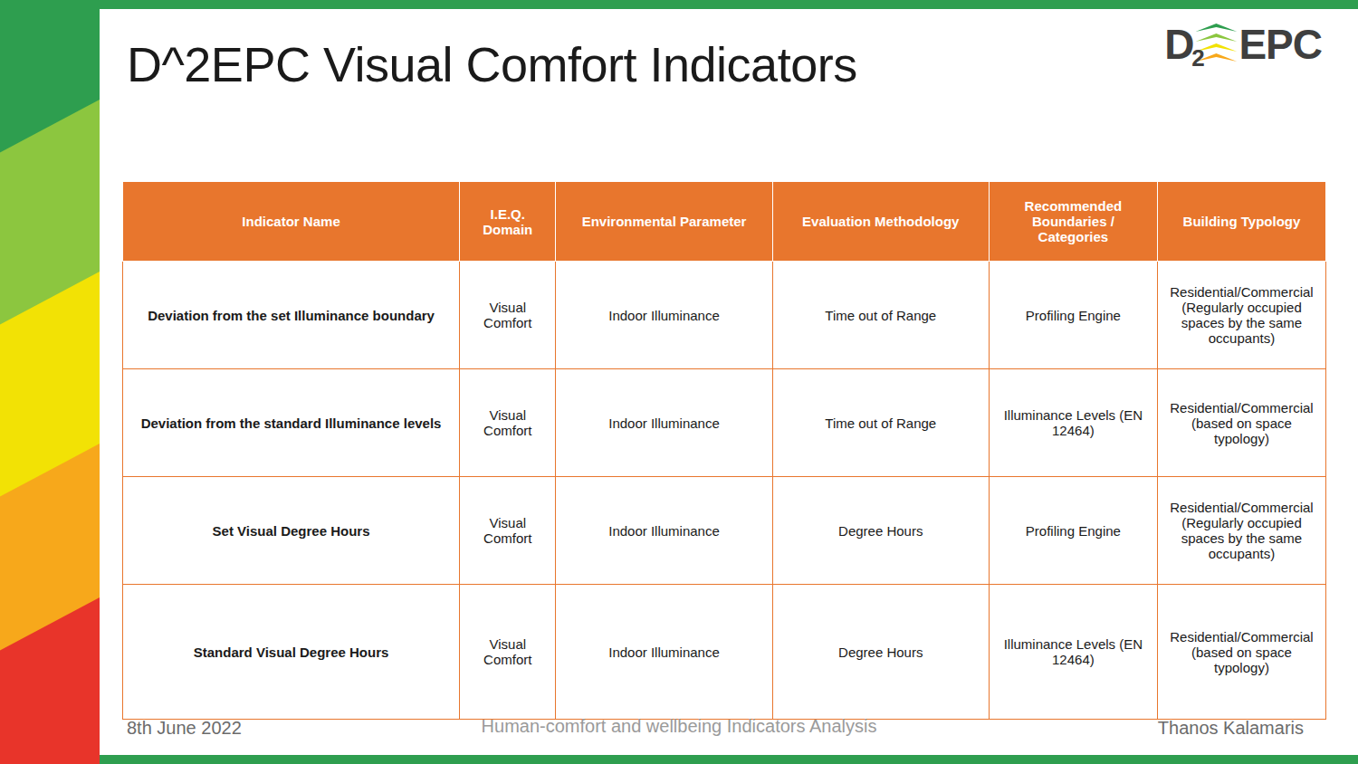D^2EPC Visual Comfort Indicators
D EPC 2
| Indicator Name | I.E.Q. Domain | Environmental Parameter | Evaluation Methodology | Recommended Boundaries / Categories | Building Typology |
| --- | --- | --- | --- | --- | --- |
| Deviation from the set Illuminance boundary | Visual Comfort | Indoor Illuminance | Time out of Range | Profiling Engine | Residential/Commercial (Regularly occupied spaces by the same occupants) |
| Deviation from the standard Illuminance levels | Visual Comfort | Indoor Illuminance | Time out of Range | Illuminance Levels (EN 12464) | Residential/Commercial (based on space typology) |
| Set Visual Degree Hours | Visual Comfort | Indoor Illuminance | Degree Hours | Profiling Engine | Residential/Commercial (Regularly occupied spaces by the same occupants) |
| Standard Visual Degree Hours | Visual Comfort | Indoor Illuminance | Degree Hours | Illuminance Levels (EN 12464) | Residential/Commercial (based on space typology) |
8th June 2022
Human-comfort and wellbeing Indicators Analysis
Thanos Kalamaris